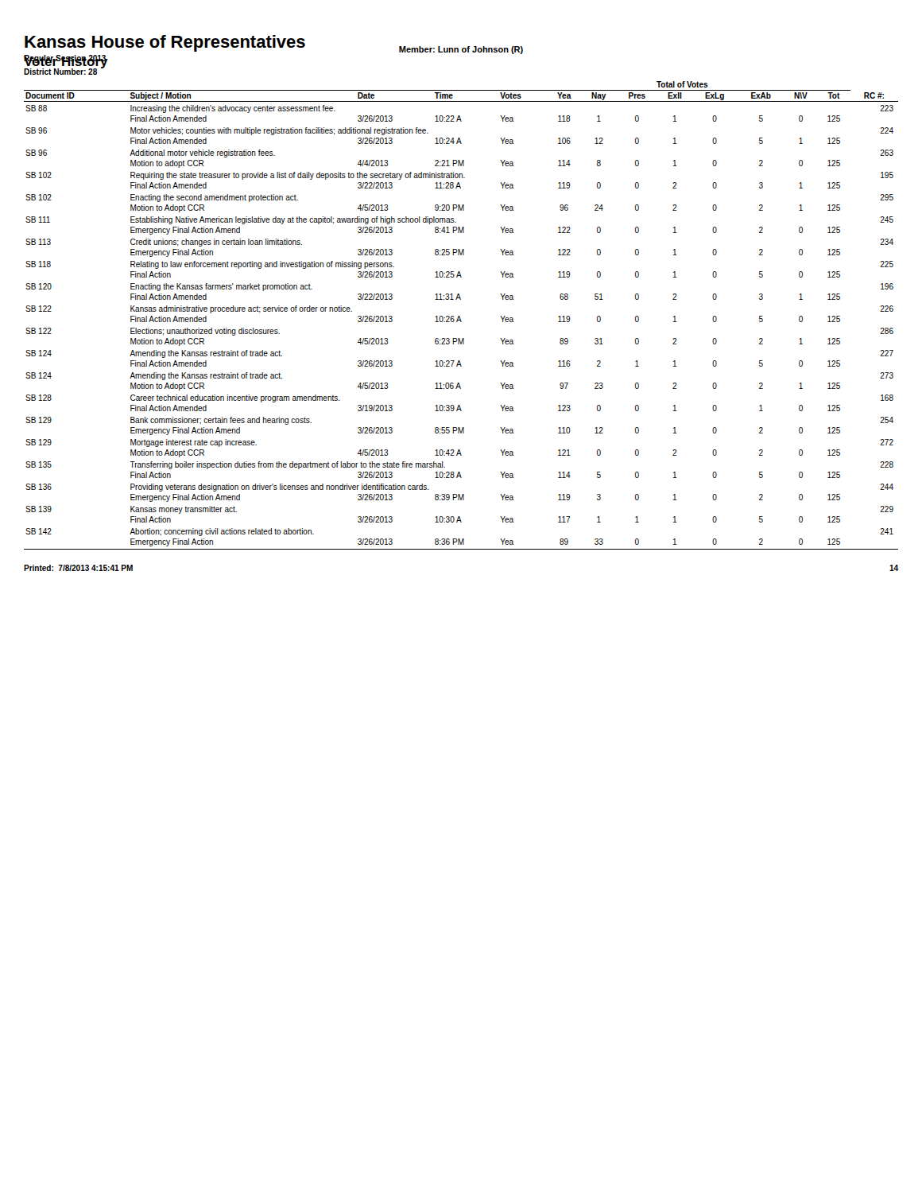Kansas House of Representatives
Voter History
Member: Lunn of Johnson (R)
Regular Session 2013
District Number: 28
| | Total of Votes | |
| --- | --- | --- |
| Document ID | Subject / Motion | Date | Time | Votes | Yea | Nay | Pres | ExII | ExLg | ExAb | N\V | Tot | RC #: |
| SB 88 | Increasing the children's advocacy center assessment fee. | 223 |
| | Final Action Amended | 3/26/2013 | 10:22 A | Yea | 118 | 1 | 0 | 1 | 0 | 5 | 0 | 125 | |
| SB 96 | Motor vehicles; counties with multiple registration facilities; additional registration fee. | 224 |
| | Final Action Amended | 3/26/2013 | 10:24 A | Yea | 106 | 12 | 0 | 1 | 0 | 5 | 1 | 125 | |
| SB 96 | Additional motor vehicle registration fees. | 263 |
| | Motion to adopt CCR | 4/4/2013 | 2:21 PM | Yea | 114 | 8 | 0 | 1 | 0 | 2 | 0 | 125 | |
| SB 102 | Requiring the state treasurer to provide a list of daily deposits to the secretary of administration. | 195 |
| | Final Action Amended | 3/22/2013 | 11:28 A | Yea | 119 | 0 | 0 | 2 | 0 | 3 | 1 | 125 | |
| SB 102 | Enacting the second amendment protection act. | 295 |
| | Motion to Adopt CCR | 4/5/2013 | 9:20 PM | Yea | 96 | 24 | 0 | 2 | 0 | 2 | 1 | 125 | |
| SB 111 | Establishing Native American legislative day at the capitol; awarding of high school diplomas. | 245 |
| | Emergency Final Action Amend | 3/26/2013 | 8:41 PM | Yea | 122 | 0 | 0 | 1 | 0 | 2 | 0 | 125 | |
| SB 113 | Credit unions; changes in certain loan limitations. | 234 |
| | Emergency Final Action | 3/26/2013 | 8:25 PM | Yea | 122 | 0 | 0 | 1 | 0 | 2 | 0 | 125 | |
| SB 118 | Relating to law enforcement reporting and investigation of missing persons. | 225 |
| | Final Action | 3/26/2013 | 10:25 A | Yea | 119 | 0 | 0 | 1 | 0 | 5 | 0 | 125 | |
| SB 120 | Enacting the Kansas farmers' market promotion act. | 196 |
| | Final Action Amended | 3/22/2013 | 11:31 A | Yea | 68 | 51 | 0 | 2 | 0 | 3 | 1 | 125 | |
| SB 122 | Kansas administrative procedure act; service of order or notice. | 226 |
| | Final Action Amended | 3/26/2013 | 10:26 A | Yea | 119 | 0 | 0 | 1 | 0 | 5 | 0 | 125 | |
| SB 122 | Elections; unauthorized voting disclosures. | 286 |
| | Motion to Adopt CCR | 4/5/2013 | 6:23 PM | Yea | 89 | 31 | 0 | 2 | 0 | 2 | 1 | 125 | |
| SB 124 | Amending the Kansas restraint of trade act. | 227 |
| | Final Action Amended | 3/26/2013 | 10:27 A | Yea | 116 | 2 | 1 | 1 | 0 | 5 | 0 | 125 | |
| SB 124 | Amending the Kansas restraint of trade act. | 273 |
| | Motion to Adopt CCR | 4/5/2013 | 11:06 A | Yea | 97 | 23 | 0 | 2 | 0 | 2 | 1 | 125 | |
| SB 128 | Career technical education incentive program amendments. | 168 |
| | Final Action Amended | 3/19/2013 | 10:39 A | Yea | 123 | 0 | 0 | 1 | 0 | 1 | 0 | 125 | |
| SB 129 | Bank commissioner; certain fees and hearing costs. | 254 |
| | Emergency Final Action Amend | 3/26/2013 | 8:55 PM | Yea | 110 | 12 | 0 | 1 | 0 | 2 | 0 | 125 | |
| SB 129 | Mortgage interest rate cap increase. | 272 |
| | Motion to Adopt CCR | 4/5/2013 | 10:42 A | Yea | 121 | 0 | 0 | 2 | 0 | 2 | 0 | 125 | |
| SB 135 | Transferring boiler inspection duties from the department of labor to the state fire marshal. | 228 |
| | Final Action | 3/26/2013 | 10:28 A | Yea | 114 | 5 | 0 | 1 | 0 | 5 | 0 | 125 | |
| SB 136 | Providing veterans designation on driver's licenses and nondriver identification cards. | 244 |
| | Emergency Final Action Amend | 3/26/2013 | 8:39 PM | Yea | 119 | 3 | 0 | 1 | 0 | 2 | 0 | 125 | |
| SB 139 | Kansas money transmitter act. | 229 |
| | Final Action | 3/26/2013 | 10:30 A | Yea | 117 | 1 | 1 | 1 | 0 | 5 | 0 | 125 | |
| SB 142 | Abortion; concerning civil actions related to abortion. | 241 |
| | Emergency Final Action | 3/26/2013 | 8:36 PM | Yea | 89 | 33 | 0 | 1 | 0 | 2 | 0 | 125 | |
Printed: 7/8/2013 4:15:41 PM 14